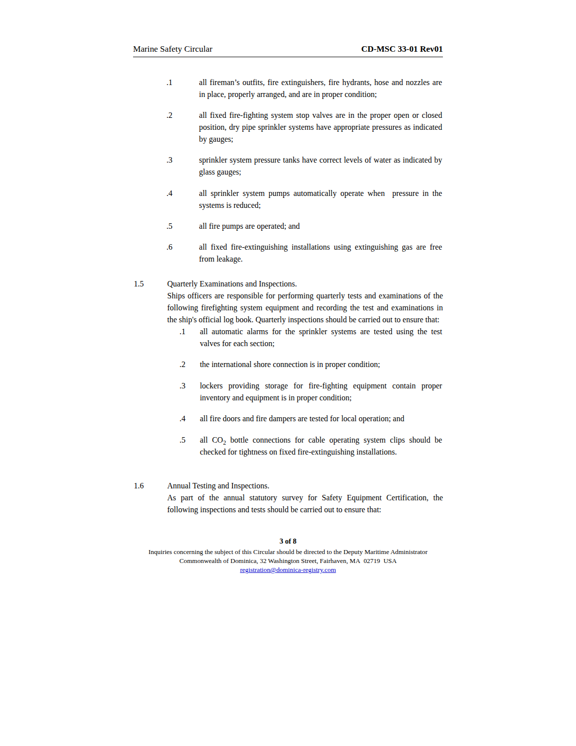Marine Safety Circular CD-MSC 33-01 Rev01
.1 all fireman’s outfits, fire extinguishers, fire hydrants, hose and nozzles are in place, properly arranged, and are in proper condition;
.2 all fixed fire-fighting system stop valves are in the proper open or closed position, dry pipe sprinkler systems have appropriate pressures as indicated by gauges;
.3 sprinkler system pressure tanks have correct levels of water as indicated by glass gauges;
.4 all sprinkler system pumps automatically operate when pressure in the systems is reduced;
.5 all fire pumps are operated; and
.6 all fixed fire-extinguishing installations using extinguishing gas are free from leakage.
1.5
Quarterly Examinations and Inspections.
Ships officers are responsible for performing quarterly tests and examinations of the following firefighting system equipment and recording the test and examinations in the ship's official log book. Quarterly inspections should be carried out to ensure that:
.1 all automatic alarms for the sprinkler systems are tested using the test valves for each section;
.2 the international shore connection is in proper condition;
.3 lockers providing storage for fire-fighting equipment contain proper inventory and equipment is in proper condition;
.4 all fire doors and fire dampers are tested for local operation; and
.5 all CO2 bottle connections for cable operating system clips should be checked for tightness on fixed fire-extinguishing installations.
1.6
Annual Testing and Inspections.
As part of the annual statutory survey for Safety Equipment Certification, the following inspections and tests should be carried out to ensure that:
3 of 8
Inquiries concerning the subject of this Circular should be directed to the Deputy Maritime Administrator
Commonwealth of Dominica, 32 Washington Street, Fairhaven, MA 02719 USA
registration@dominica-registry.com